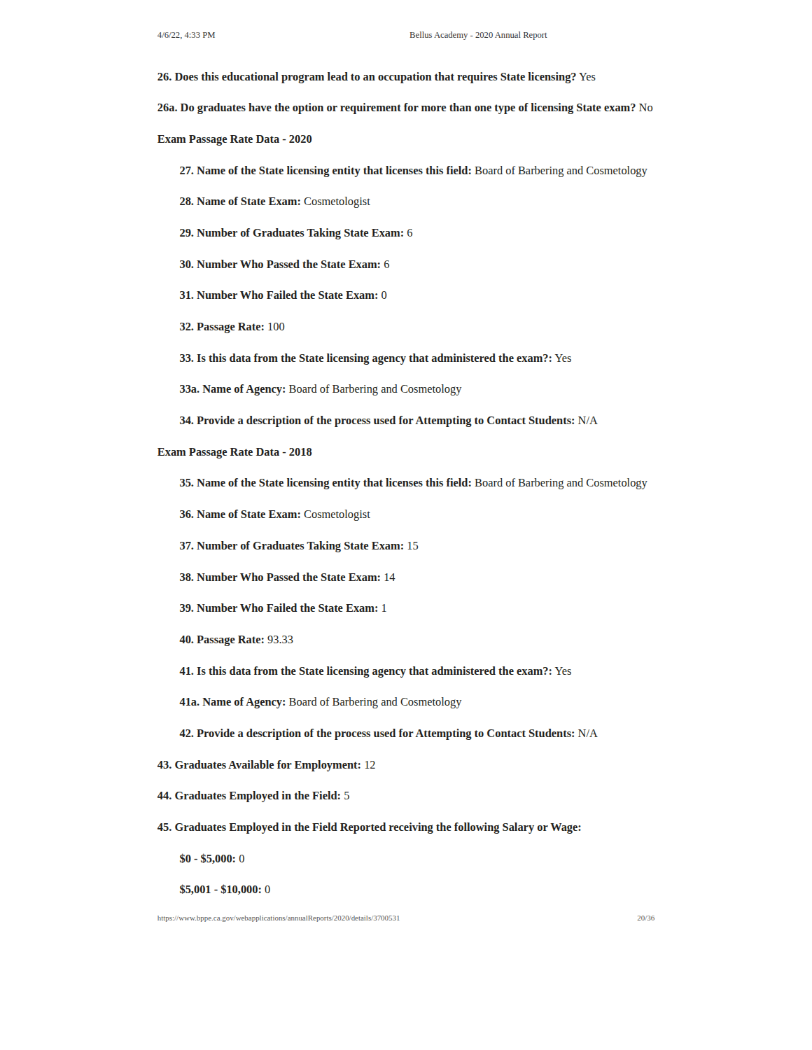4/6/22, 4:33 PM Bellus Academy - 2020 Annual Report
26. Does this educational program lead to an occupation that requires State licensing? Yes
26a. Do graduates have the option or requirement for more than one type of licensing State exam? No
Exam Passage Rate Data - 2020
27. Name of the State licensing entity that licenses this field: Board of Barbering and Cosmetology
28. Name of State Exam: Cosmetologist
29. Number of Graduates Taking State Exam: 6
30. Number Who Passed the State Exam: 6
31. Number Who Failed the State Exam: 0
32. Passage Rate: 100
33. Is this data from the State licensing agency that administered the exam?: Yes
33a. Name of Agency: Board of Barbering and Cosmetology
34. Provide a description of the process used for Attempting to Contact Students: N/A
Exam Passage Rate Data - 2018
35. Name of the State licensing entity that licenses this field: Board of Barbering and Cosmetology
36. Name of State Exam: Cosmetologist
37. Number of Graduates Taking State Exam: 15
38. Number Who Passed the State Exam: 14
39. Number Who Failed the State Exam: 1
40. Passage Rate: 93.33
41. Is this data from the State licensing agency that administered the exam?: Yes
41a. Name of Agency: Board of Barbering and Cosmetology
42. Provide a description of the process used for Attempting to Contact Students: N/A
43. Graduates Available for Employment: 12
44. Graduates Employed in the Field: 5
45. Graduates Employed in the Field Reported receiving the following Salary or Wage:
$0 - $5,000: 0
$5,001 - $10,000: 0
https://www.bppe.ca.gov/webapplications/annualReports/2020/details/3700531 20/36